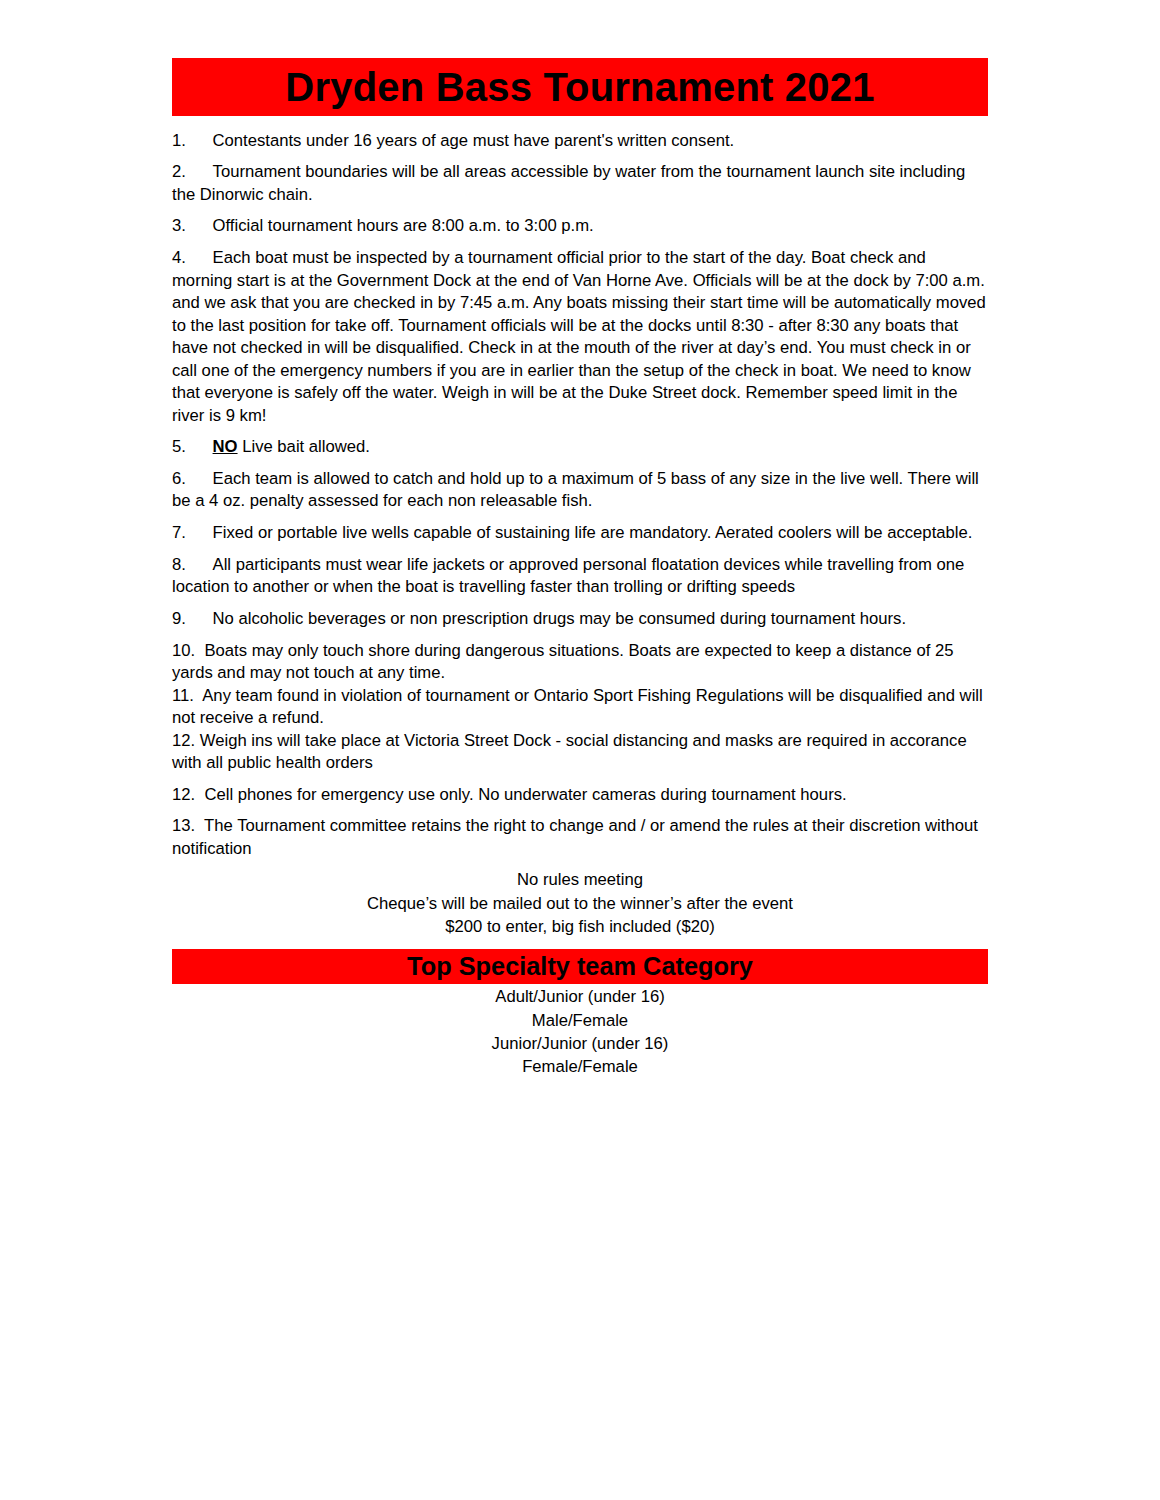Dryden Bass Tournament 2021
1. Contestants under 16 years of age must have parent's written consent.
2. Tournament boundaries will be all areas accessible by water from the tournament launch site including the Dinorwic chain.
3. Official tournament hours are 8:00 a.m. to 3:00 p.m.
4. Each boat must be inspected by a tournament official prior to the start of the day. Boat check and morning start is at the Government Dock at the end of Van Horne Ave. Officials will be at the dock by 7:00 a.m. and we ask that you are checked in by 7:45 a.m. Any boats missing their start time will be automatically moved to the last position for take off. Tournament officials will be at the docks until 8:30 - after 8:30 any boats that have not checked in will be disqualified. Check in at the mouth of the river at day’s end. You must check in or call one of the emergency numbers if you are in earlier than the setup of the check in boat. We need to know that everyone is safely off the water. Weigh in will be at the Duke Street dock. Remember speed limit in the river is 9 km!
5. NO Live bait allowed.
6. Each team is allowed to catch and hold up to a maximum of 5 bass of any size in the live well. There will be a 4 oz. penalty assessed for each non releasable fish.
7. Fixed or portable live wells capable of sustaining life are mandatory. Aerated coolers will be acceptable.
8. All participants must wear life jackets or approved personal floatation devices while travelling from one location to another or when the boat is travelling faster than trolling or drifting speeds
9. No alcoholic beverages or non prescription drugs may be consumed during tournament hours.
10. Boats may only touch shore during dangerous situations. Boats are expected to keep a distance of 25 yards and may not touch at any time.
11. Any team found in violation of tournament or Ontario Sport Fishing Regulations will be disqualified and will not receive a refund.
12. Weigh ins will take place at Victoria Street Dock - social distancing and masks are required in accorance with all public health orders
12. Cell phones for emergency use only. No underwater cameras during tournament hours.
13. The Tournament committee retains the right to change and / or amend the rules at their discretion without notification
No rules meeting
Cheque’s will be mailed out to the winner’s after the event
$200 to enter, big fish included ($20)
Top Specialty team Category
Adult/Junior (under 16)
Male/Female
Junior/Junior (under 16)
Female/Female